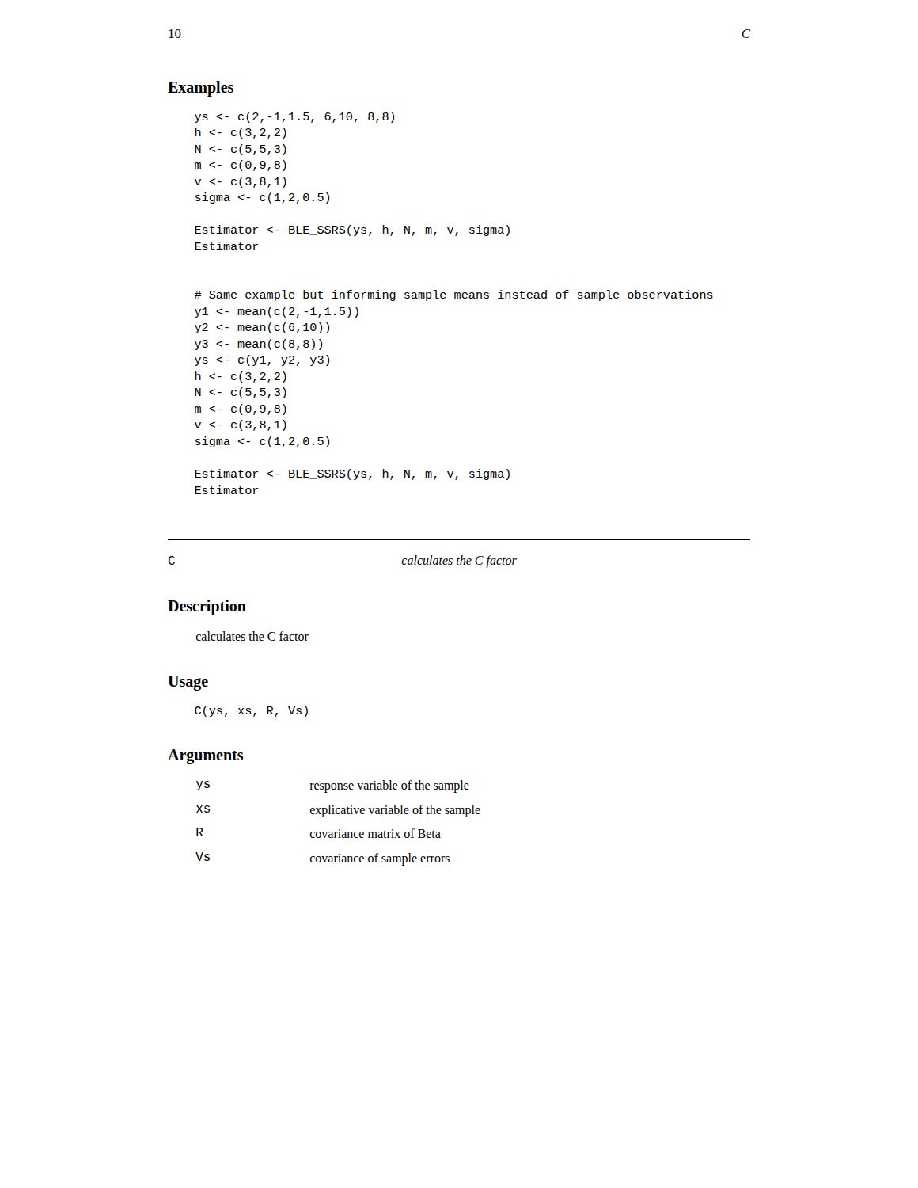10 C
Examples
ys <- c(2,-1,1.5, 6,10, 8,8)
h <- c(3,2,2)
N <- c(5,5,3)
m <- c(0,9,8)
v <- c(3,8,1)
sigma <- c(1,2,0.5)

Estimator <- BLE_SSRS(ys, h, N, m, v, sigma)
Estimator


# Same example but informing sample means instead of sample observations
y1 <- mean(c(2,-1,1.5))
y2 <- mean(c(6,10))
y3 <- mean(c(8,8))
ys <- c(y1, y2, y3)
h <- c(3,2,2)
N <- c(5,5,3)
m <- c(0,9,8)
v <- c(3,8,1)
sigma <- c(1,2,0.5)

Estimator <- BLE_SSRS(ys, h, N, m, v, sigma)
Estimator
C calculates the C factor
Description
calculates the C factor
Usage
C(ys, xs, R, Vs)
Arguments
ys
response variable of the sample
xs
explicative variable of the sample
R
covariance matrix of Beta
Vs
covariance of sample errors